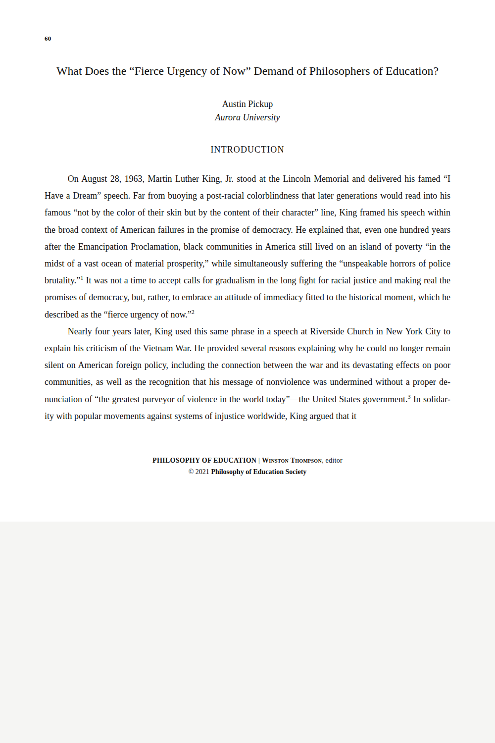60
What Does the “Fierce Urgency of Now” Demand of Philosophers of Education?
Austin Pickup Aurora University
INTRODUCTION
On August 28, 1963, Martin Luther King, Jr. stood at the Lincoln Memorial and delivered his famed “I Have a Dream” speech. Far from buoying a post-racial colorblindness that later generations would read into his famous “not by the color of their skin but by the content of their character” line, King framed his speech within the broad context of American failures in the promise of democracy. He explained that, even one hundred years after the Emancipation Proclamation, black communities in America still lived on an island of poverty “in the midst of a vast ocean of material prosperity,” while simultaneously suffering the “unspeakable horrors of police brutality.”1 It was not a time to accept calls for gradualism in the long fight for racial justice and making real the promises of democracy, but, rather, to embrace an attitude of immediacy fitted to the historical moment, which he described as the “fierce urgency of now.”2
Nearly four years later, King used this same phrase in a speech at Riverside Church in New York City to explain his criticism of the Vietnam War. He provided several reasons explaining why he could no longer remain silent on American foreign policy, including the connection between the war and its devastating effects on poor communities, as well as the recognition that his message of nonviolence was undermined without a proper denunciation of “the greatest purveyor of violence in the world today”—the United States government.3 In solidarity with popular movements against systems of injustice worldwide, King argued that it
PHILOSOPHY OF EDUCATION | Winston Thompson, editor
© 2021 Philosophy of Education Society